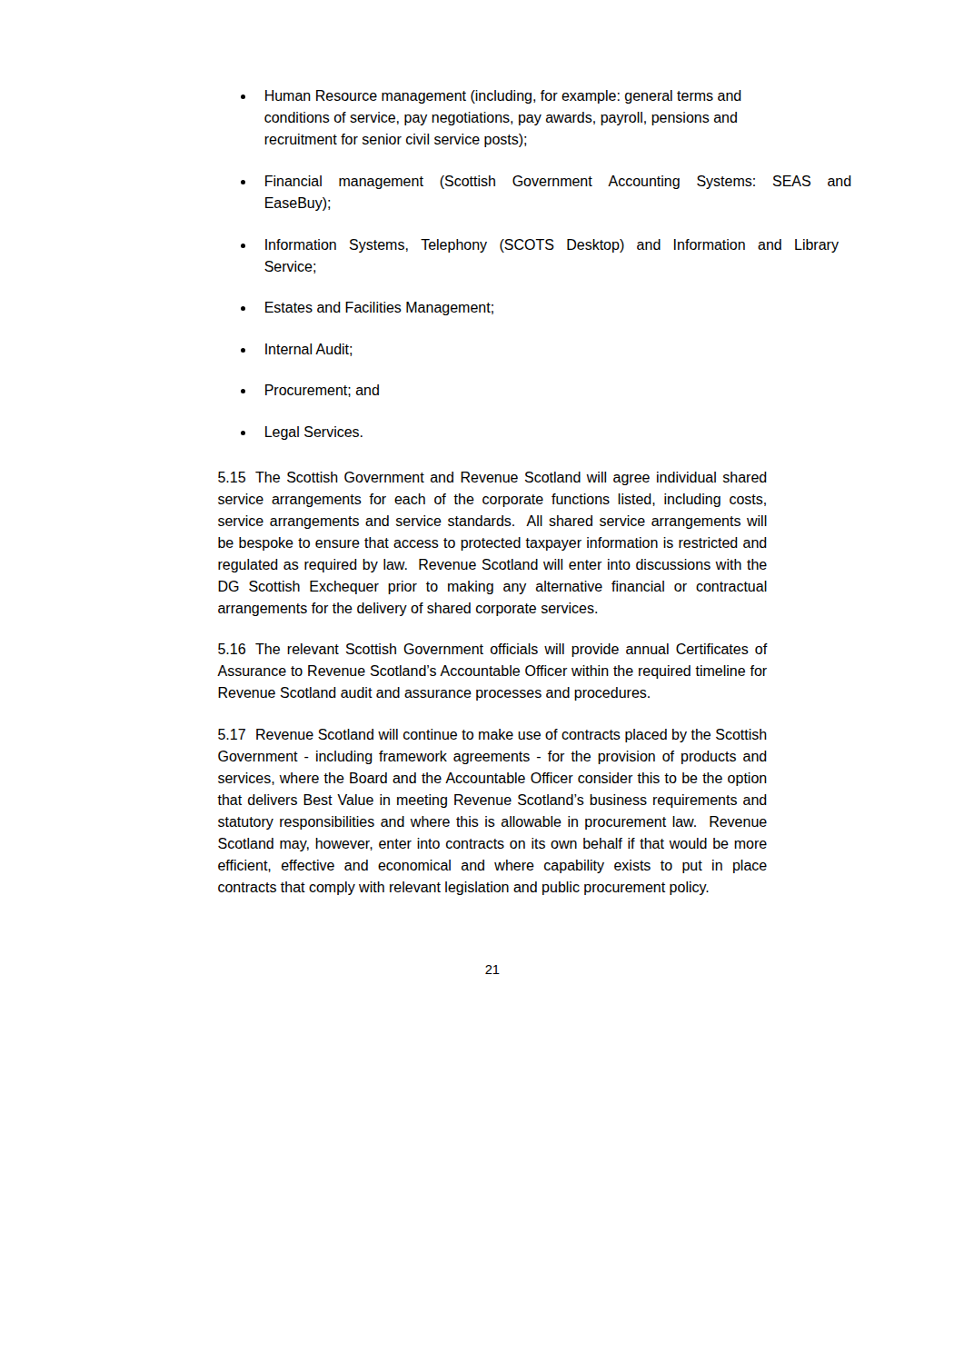Human Resource management (including, for example: general terms and conditions of service, pay negotiations, pay awards, payroll, pensions and recruitment for senior civil service posts);
Financial management (Scottish Government Accounting Systems: SEAS and EaseBuy);
Information Systems, Telephony (SCOTS Desktop) and Information and Library Service;
Estates and Facilities Management;
Internal Audit;
Procurement; and
Legal Services.
5.15 The Scottish Government and Revenue Scotland will agree individual shared service arrangements for each of the corporate functions listed, including costs, service arrangements and service standards. All shared service arrangements will be bespoke to ensure that access to protected taxpayer information is restricted and regulated as required by law. Revenue Scotland will enter into discussions with the DG Scottish Exchequer prior to making any alternative financial or contractual arrangements for the delivery of shared corporate services.
5.16 The relevant Scottish Government officials will provide annual Certificates of Assurance to Revenue Scotland’s Accountable Officer within the required timeline for Revenue Scotland audit and assurance processes and procedures.
5.17 Revenue Scotland will continue to make use of contracts placed by the Scottish Government - including framework agreements - for the provision of products and services, where the Board and the Accountable Officer consider this to be the option that delivers Best Value in meeting Revenue Scotland’s business requirements and statutory responsibilities and where this is allowable in procurement law. Revenue Scotland may, however, enter into contracts on its own behalf if that would be more efficient, effective and economical and where capability exists to put in place contracts that comply with relevant legislation and public procurement policy.
21